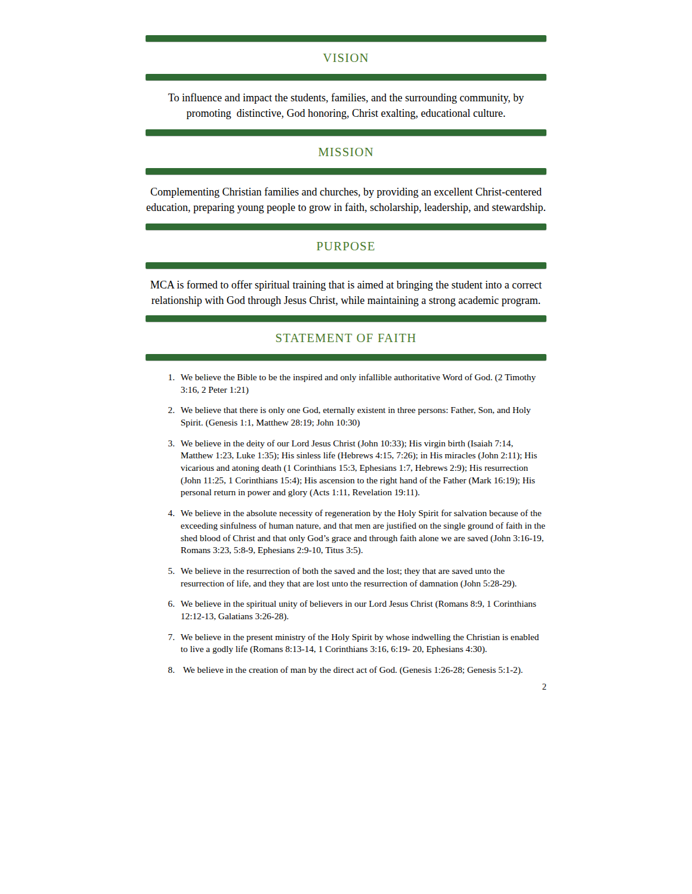VISION
To influence and impact the students, families, and the surrounding community, by promoting distinctive, God honoring, Christ exalting, educational culture.
MISSION
Complementing Christian families and churches, by providing an excellent Christ-centered education, preparing young people to grow in faith, scholarship, leadership, and stewardship.
PURPOSE
MCA is formed to offer spiritual training that is aimed at bringing the student into a correct relationship with God through Jesus Christ, while maintaining a strong academic program.
STATEMENT OF FAITH
We believe the Bible to be the inspired and only infallible authoritative Word of God. (2 Timothy 3:16, 2 Peter 1:21)
We believe that there is only one God, eternally existent in three persons: Father, Son, and Holy Spirit. (Genesis 1:1, Matthew 28:19; John 10:30)
We believe in the deity of our Lord Jesus Christ (John 10:33); His virgin birth (Isaiah 7:14, Matthew 1:23, Luke 1:35); His sinless life (Hebrews 4:15, 7:26); in His miracles (John 2:11); His vicarious and atoning death (1 Corinthians 15:3, Ephesians 1:7, Hebrews 2:9); His resurrection (John 11:25, 1 Corinthians 15:4); His ascension to the right hand of the Father (Mark 16:19); His personal return in power and glory (Acts 1:11, Revelation 19:11).
We believe in the absolute necessity of regeneration by the Holy Spirit for salvation because of the exceeding sinfulness of human nature, and that men are justified on the single ground of faith in the shed blood of Christ and that only God’s grace and through faith alone we are saved (John 3:16-19, Romans 3:23, 5:8-9, Ephesians 2:9-10, Titus 3:5).
We believe in the resurrection of both the saved and the lost; they that are saved unto the resurrection of life, and they that are lost unto the resurrection of damnation (John 5:28-29).
We believe in the spiritual unity of believers in our Lord Jesus Christ (Romans 8:9, 1 Corinthians 12:12-13, Galatians 3:26-28).
We believe in the present ministry of the Holy Spirit by whose indwelling the Christian is enabled to live a godly life (Romans 8:13-14, 1 Corinthians 3:16, 6:19- 20, Ephesians 4:30).
We believe in the creation of man by the direct act of God. (Genesis 1:26-28; Genesis 5:1-2).
2